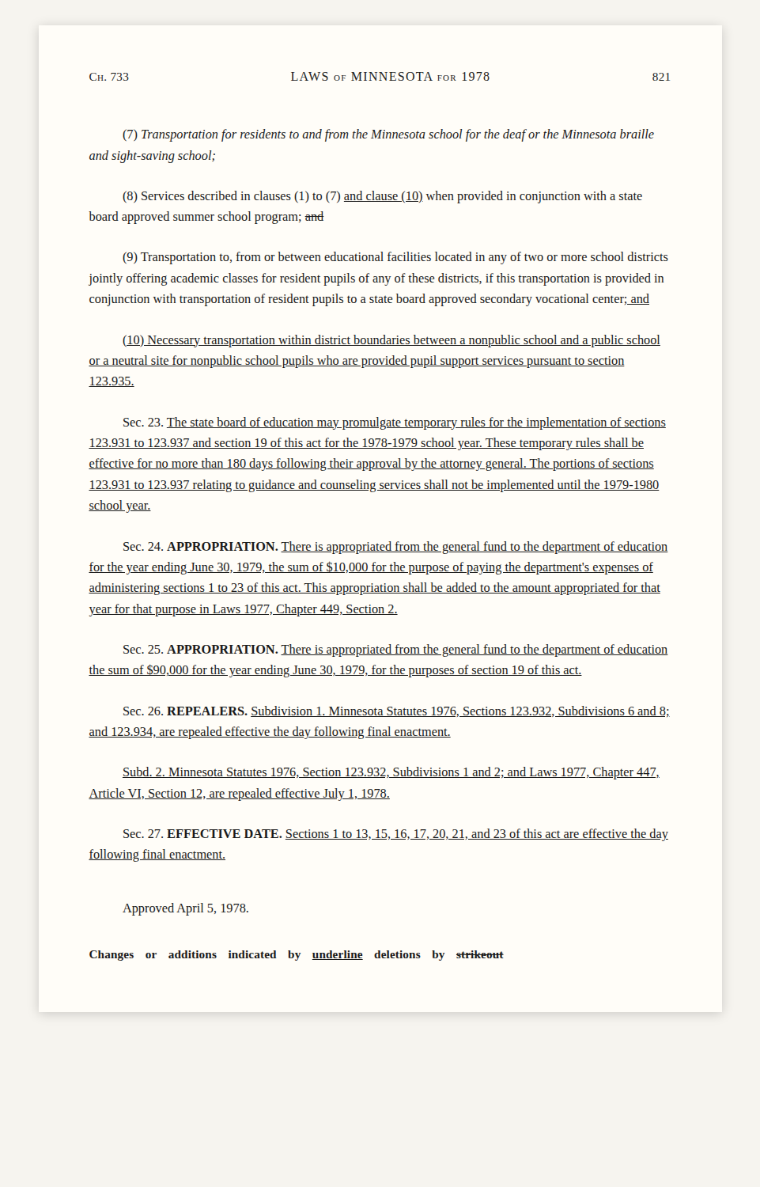Ch. 733 LAWS of MINNESOTA for 1978 821
(7) Transportation for residents to and from the Minnesota school for the deaf or the Minnesota braille and sight-saving school;
(8) Services described in clauses (1) to (7) and clause (10) when provided in conjunction with a state board approved summer school program; and
(9) Transportation to, from or between educational facilities located in any of two or more school districts jointly offering academic classes for resident pupils of any of these districts, if this transportation is provided in conjunction with transportation of resident pupils to a state board approved secondary vocational center; and
(10) Necessary transportation within district boundaries between a nonpublic school and a public school or a neutral site for nonpublic school pupils who are provided pupil support services pursuant to section 123.935.
Sec. 23. The state board of education may promulgate temporary rules for the implementation of sections 123.931 to 123.937 and section 19 of this act for the 1978-1979 school year. These temporary rules shall be effective for no more than 180 days following their approval by the attorney general. The portions of sections 123.931 to 123.937 relating to guidance and counseling services shall not be implemented until the 1979-1980 school year.
Sec. 24. APPROPRIATION. There is appropriated from the general fund to the department of education for the year ending June 30, 1979, the sum of $10,000 for the purpose of paying the department's expenses of administering sections 1 to 23 of this act. This appropriation shall be added to the amount appropriated for that year for that purpose in Laws 1977, Chapter 449, Section 2.
Sec. 25. APPROPRIATION. There is appropriated from the general fund to the department of education the sum of $90,000 for the year ending June 30, 1979, for the purposes of section 19 of this act.
Sec. 26. REPEALERS. Subdivision 1. Minnesota Statutes 1976, Sections 123.932, Subdivisions 6 and 8; and 123.934, are repealed effective the day following final enactment.
Subd. 2. Minnesota Statutes 1976, Section 123.932, Subdivisions 1 and 2; and Laws 1977, Chapter 447, Article VI, Section 12, are repealed effective July 1, 1978.
Sec. 27. EFFECTIVE DATE. Sections 1 to 13, 15, 16, 17, 20, 21, and 23 of this act are effective the day following final enactment.
Approved April 5, 1978.
Changes or additions indicated by underline deletions by strikeout